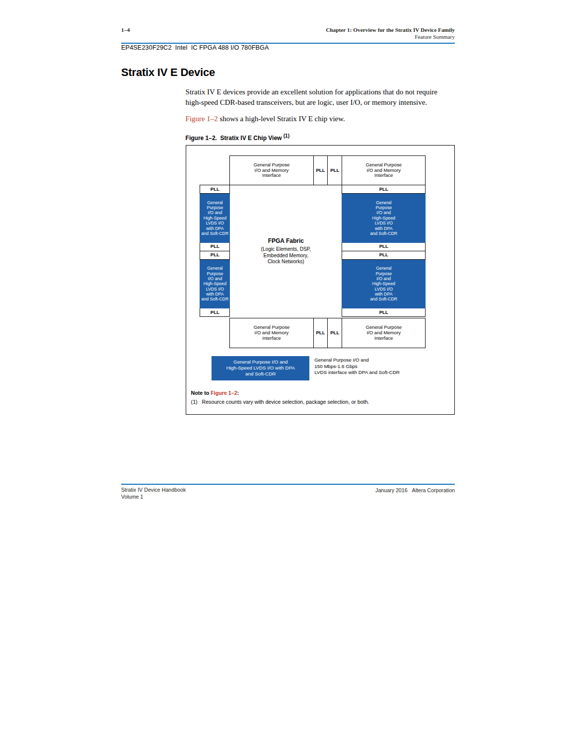1–4
Chapter 1: Overview for the Stratix IV Device Family
Feature Summary
EP4SE230F29C2 Intel IC FPGA 488 I/O 780FBGA
Stratix IV E Device
Stratix IV E devices provide an excellent solution for applications that do not require high-speed CDR-based transceivers, but are logic, user I/O, or memory intensive.
Figure 1–2 shows a high-level Stratix IV E chip view.
Figure 1–2. Stratix IV E Chip View (1)
| | General Purpose I/O and Memory Interface | PLL | PLL | General Purpose I/O and Memory Interface | |
| PLL | FPGA Fabric (Logic Elements, DSP, Embedded Memory, Clock Networks) | PLL | |
| General Purpose I/O and High-Speed LVDS I/O with DPA and Soft-CDR | General Purpose I/O and High-Speed LVDS I/O with DPA and Soft-CDR | |
| PLL | PLL | |
| PLL | PLL | |
| General Purpose I/O and High-Speed LVDS I/O with DPA and Soft-CDR | General Purpose I/O and High-Speed LVDS I/O with DPA and Soft-CDR | |
| PLL | PLL | |
| | General Purpose I/O and Memory Interface | PLL | PLL | General Purpose I/O and Memory Interface | |
General Purpose I/O and
High-Speed LVDS I/O with DPA
and Soft-CDR
General Purpose I/O and
150 Mbps-1.6 Gbps
LVDS interface with DPA and Soft-CDR
Note to Figure 1–2:
(1) Resource counts vary with device selection, package selection, or both.
Stratix IV Device Handbook
Volume 1
January 2016 Altera Corporation